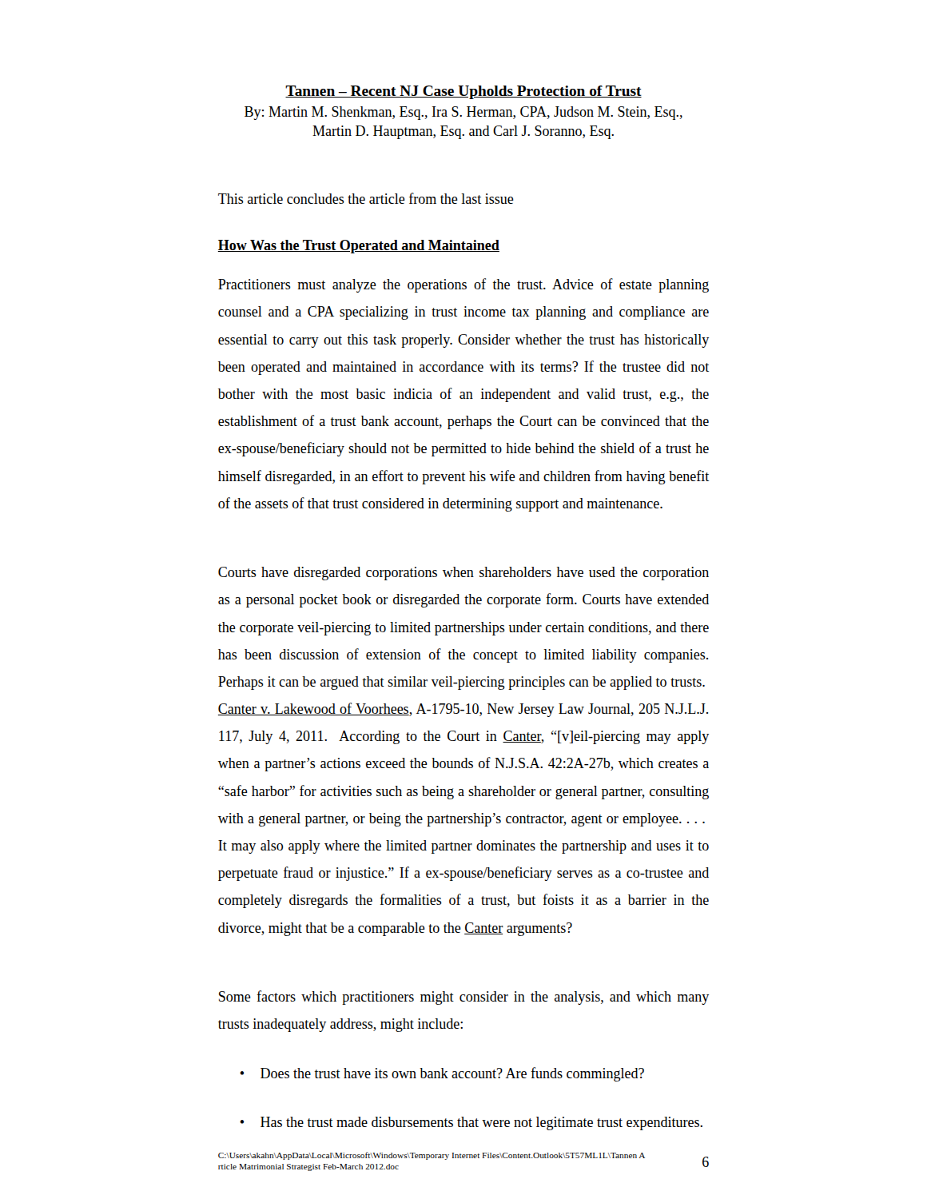Tannen – Recent NJ Case Upholds Protection of Trust
By: Martin M. Shenkman, Esq., Ira S. Herman, CPA, Judson M. Stein, Esq.,
Martin D. Hauptman, Esq. and Carl J. Soranno, Esq.
This article concludes the article from the last issue
How Was the Trust Operated and Maintained
Practitioners must analyze the operations of the trust. Advice of estate planning counsel and a CPA specializing in trust income tax planning and compliance are essential to carry out this task properly. Consider whether the trust has historically been operated and maintained in accordance with its terms? If the trustee did not bother with the most basic indicia of an independent and valid trust, e.g., the establishment of a trust bank account, perhaps the Court can be convinced that the ex-spouse/beneficiary should not be permitted to hide behind the shield of a trust he himself disregarded, in an effort to prevent his wife and children from having benefit of the assets of that trust considered in determining support and maintenance.
Courts have disregarded corporations when shareholders have used the corporation as a personal pocket book or disregarded the corporate form. Courts have extended the corporate veil-piercing to limited partnerships under certain conditions, and there has been discussion of extension of the concept to limited liability companies. Perhaps it can be argued that similar veil-piercing principles can be applied to trusts. Canter v. Lakewood of Voorhees, A-1795-10, New Jersey Law Journal, 205 N.J.L.J. 117, July 4, 2011. According to the Court in Canter, “[v]eil-piercing may apply when a partner’s actions exceed the bounds of N.J.S.A. 42:2A-27b, which creates a “safe harbor” for activities such as being a shareholder or general partner, consulting with a general partner, or being the partnership’s contractor, agent or employee. . . . It may also apply where the limited partner dominates the partnership and uses it to perpetuate fraud or injustice.” If a ex-spouse/beneficiary serves as a co-trustee and completely disregards the formalities of a trust, but foists it as a barrier in the divorce, might that be a comparable to the Canter arguments?
Some factors which practitioners might consider in the analysis, and which many trusts inadequately address, might include:
Does the trust have its own bank account? Are funds commingled?
Has the trust made disbursements that were not legitimate trust expenditures.
C:\Users\akahn\AppData\Local\Microsoft\Windows\Temporary Internet Files\Content.Outlook\5T57ML1L\Tannen Article Matrimonial Strategist Feb-March 2012.doc
6